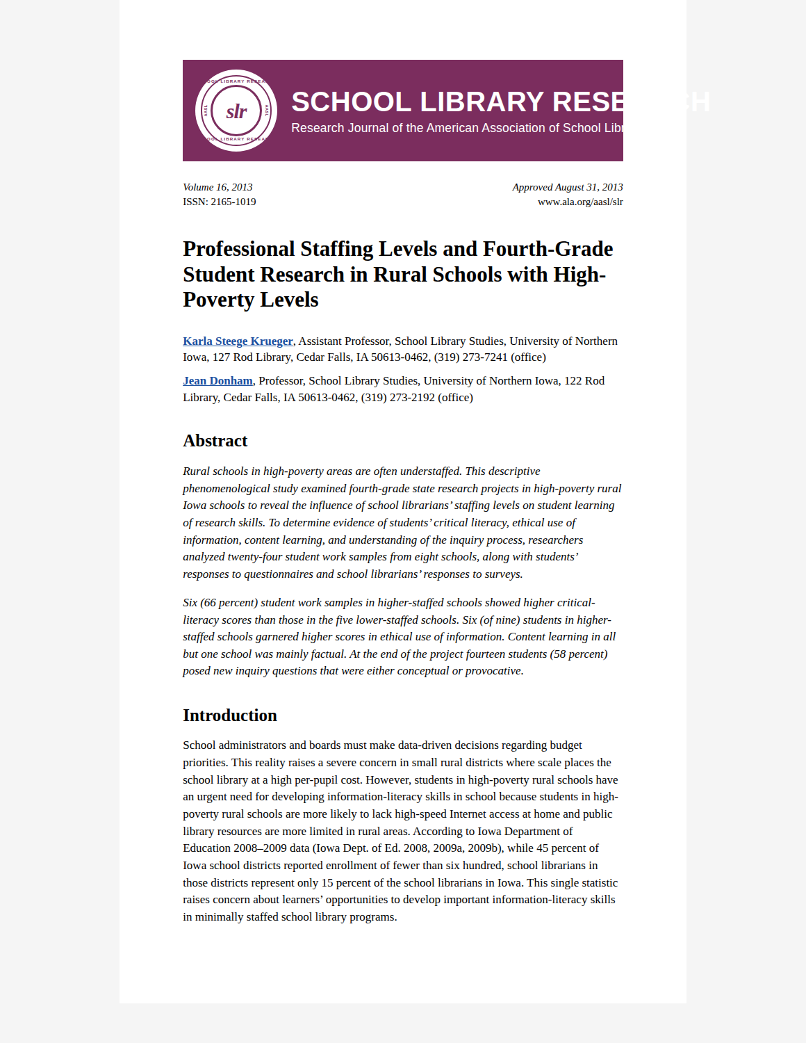School Library Research
School Library Research
AASL
AASL
slr
SCHOOL LIBRARY RESEARCH
Research Journal of the American Association of School Librarians
Volume 16, 2013
ISSN: 2165-1019
Approved August 31, 2013
www.ala.org/aasl/slr
Professional Staffing Levels and Fourth-Grade Student Research in Rural Schools with High-Poverty Levels
Karla Steege Krueger, Assistant Professor, School Library Studies, University of Northern Iowa, 127 Rod Library, Cedar Falls, IA 50613-0462, (319) 273-7241 (office)
Jean Donham, Professor, School Library Studies, University of Northern Iowa, 122 Rod Library, Cedar Falls, IA 50613-0462, (319) 273-2192 (office)
Abstract
Rural schools in high-poverty areas are often understaffed. This descriptive phenomenological study examined fourth-grade state research projects in high-poverty rural Iowa schools to reveal the influence of school librarians’ staffing levels on student learning of research skills. To determine evidence of students’ critical literacy, ethical use of information, content learning, and understanding of the inquiry process, researchers analyzed twenty-four student work samples from eight schools, along with students’ responses to questionnaires and school librarians’ responses to surveys.
Six (66 percent) student work samples in higher-staffed schools showed higher critical-literacy scores than those in the five lower-staffed schools. Six (of nine) students in higher-staffed schools garnered higher scores in ethical use of information. Content learning in all but one school was mainly factual. At the end of the project fourteen students (58 percent) posed new inquiry questions that were either conceptual or provocative.
Introduction
School administrators and boards must make data-driven decisions regarding budget priorities. This reality raises a severe concern in small rural districts where scale places the school library at a high per-pupil cost. However, students in high-poverty rural schools have an urgent need for developing information-literacy skills in school because students in high-poverty rural schools are more likely to lack high-speed Internet access at home and public library resources are more limited in rural areas. According to Iowa Department of Education 2008–2009 data (Iowa Dept. of Ed. 2008, 2009a, 2009b), while 45 percent of Iowa school districts reported enrollment of fewer than six hundred, school librarians in those districts represent only 15 percent of the school librarians in Iowa. This single statistic raises concern about learners’ opportunities to develop important information-literacy skills in minimally staffed school library programs.